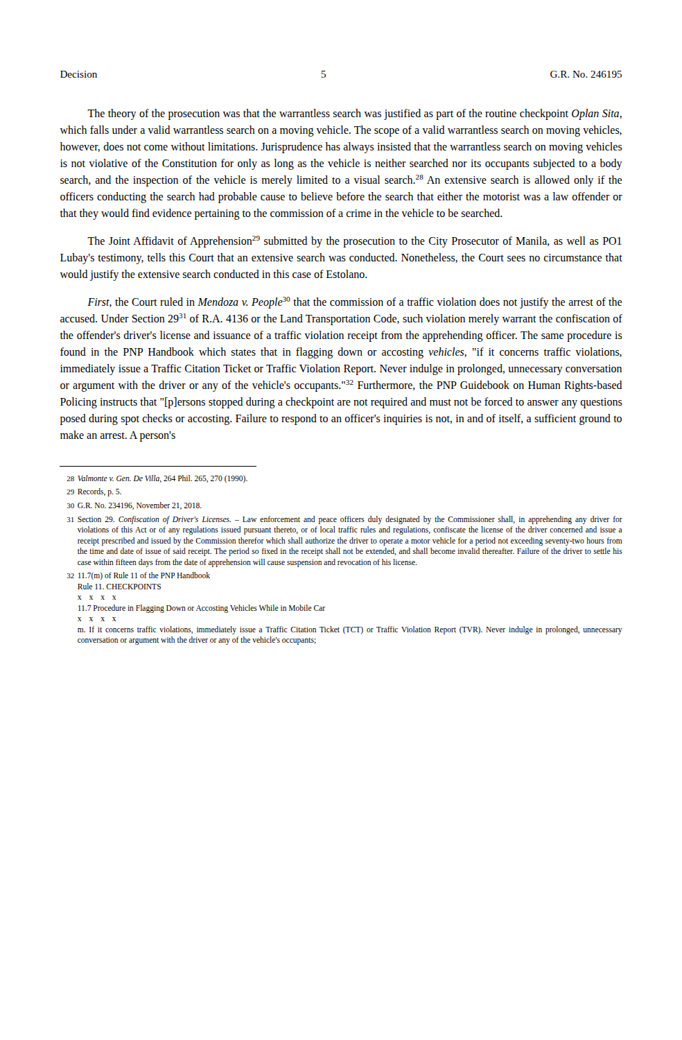Decision 5 G.R. No. 246195
The theory of the prosecution was that the warrantless search was justified as part of the routine checkpoint Oplan Sita, which falls under a valid warrantless search on a moving vehicle. The scope of a valid warrantless search on moving vehicles, however, does not come without limitations. Jurisprudence has always insisted that the warrantless search on moving vehicles is not violative of the Constitution for only as long as the vehicle is neither searched nor its occupants subjected to a body search, and the inspection of the vehicle is merely limited to a visual search.28 An extensive search is allowed only if the officers conducting the search had probable cause to believe before the search that either the motorist was a law offender or that they would find evidence pertaining to the commission of a crime in the vehicle to be searched.
The Joint Affidavit of Apprehension29 submitted by the prosecution to the City Prosecutor of Manila, as well as PO1 Lubay's testimony, tells this Court that an extensive search was conducted. Nonetheless, the Court sees no circumstance that would justify the extensive search conducted in this case of Estolano.
First, the Court ruled in Mendoza v. People30 that the commission of a traffic violation does not justify the arrest of the accused. Under Section 2931 of R.A. 4136 or the Land Transportation Code, such violation merely warrant the confiscation of the offender's driver's license and issuance of a traffic violation receipt from the apprehending officer. The same procedure is found in the PNP Handbook which states that in flagging down or accosting vehicles, "if it concerns traffic violations, immediately issue a Traffic Citation Ticket or Traffic Violation Report. Never indulge in prolonged, unnecessary conversation or argument with the driver or any of the vehicle's occupants."32 Furthermore, the PNP Guidebook on Human Rights-based Policing instructs that "[p]ersons stopped during a checkpoint are not required and must not be forced to answer any questions posed during spot checks or accosting. Failure to respond to an officer's inquiries is not, in and of itself, a sufficient ground to make an arrest. A person's
28 Valmonte v. Gen. De Villa, 264 Phil. 265, 270 (1990).
29 Records, p. 5.
30 G.R. No. 234196, November 21, 2018.
31 Section 29. Confiscation of Driver's Licenses. – Law enforcement and peace officers duly designated by the Commissioner shall, in apprehending any driver for violations of this Act or of any regulations issued pursuant thereto, or of local traffic rules and regulations, confiscate the license of the driver concerned and issue a receipt prescribed and issued by the Commission therefor which shall authorize the driver to operate a motor vehicle for a period not exceeding seventy-two hours from the time and date of issue of said receipt. The period so fixed in the receipt shall not be extended, and shall become invalid thereafter. Failure of the driver to settle his case within fifteen days from the date of apprehension will cause suspension and revocation of his license.
3211.7(m) of Rule 11 of the PNP Handbook Rule 11. CHECKPOINTS x x x x 11.7 Procedure in Flagging Down or Accosting Vehicles While in Mobile Car x x x x m. If it concerns traffic violations, immediately issue a Traffic Citation Ticket (TCT) or Traffic Violation Report (TVR). Never indulge in prolonged, unnecessary conversation or argument with the driver or any of the vehicle's occupants;